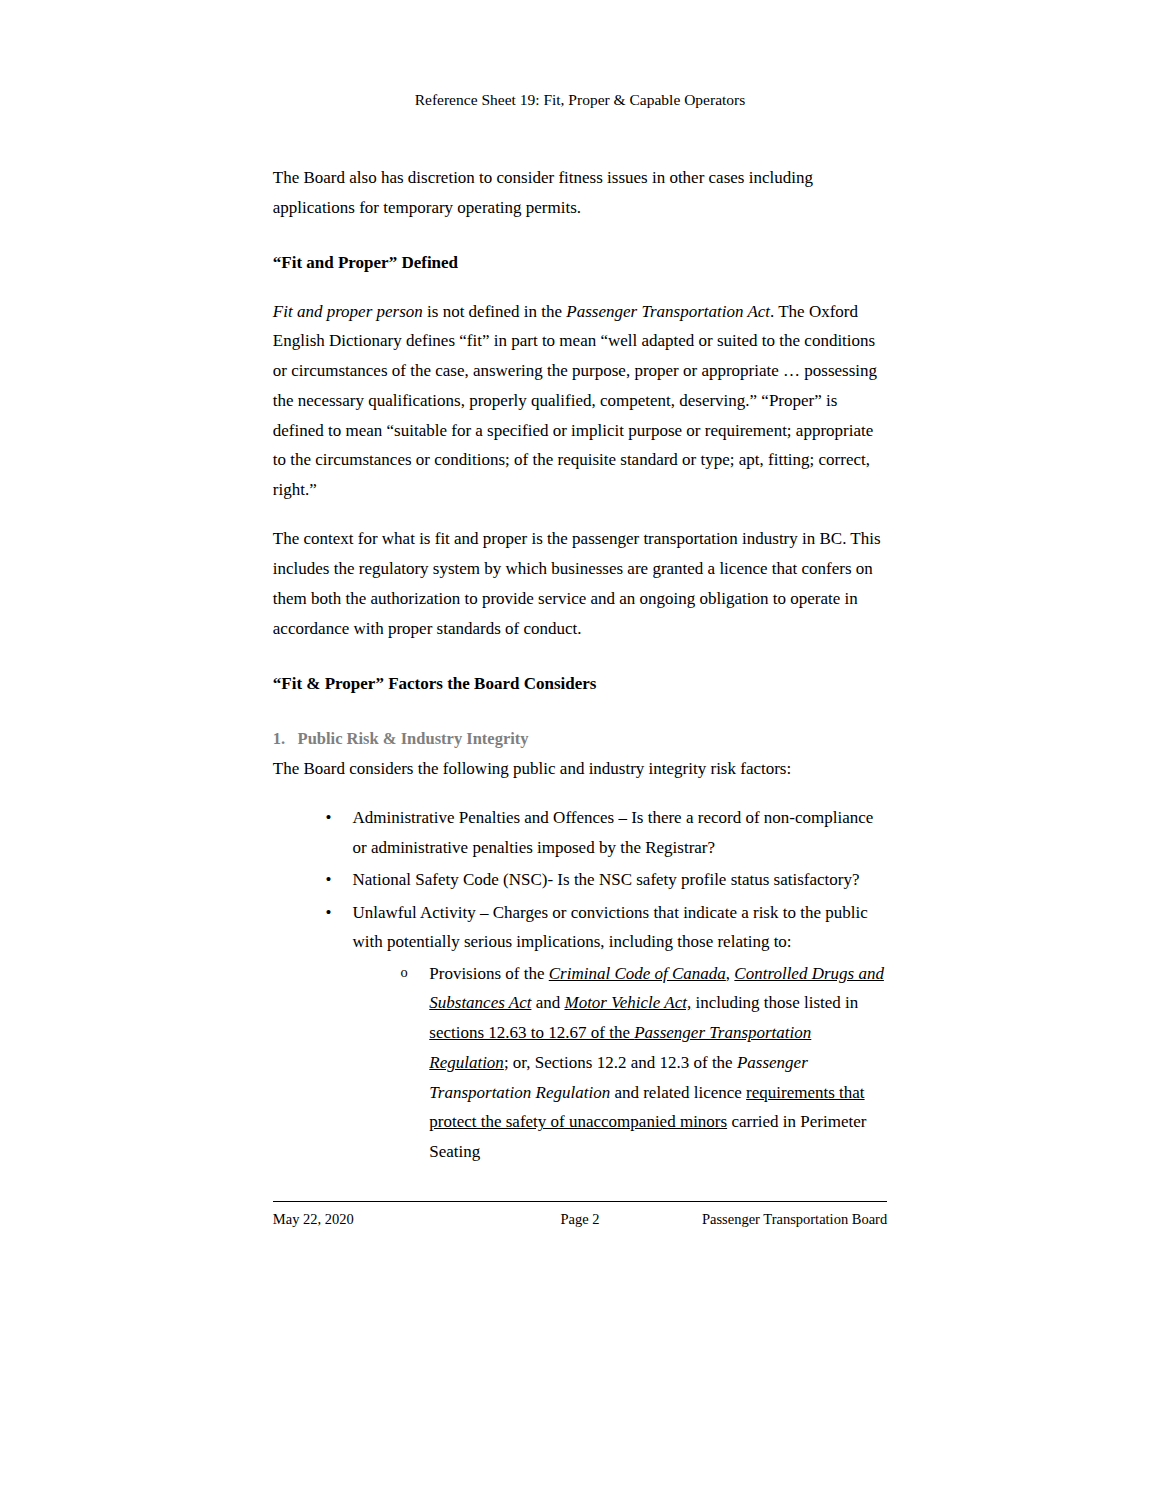Reference Sheet 19: Fit, Proper & Capable Operators
The Board also has discretion to consider fitness issues in other cases including applications for temporary operating permits.
“Fit and Proper” Defined
Fit and proper person is not defined in the Passenger Transportation Act. The Oxford English Dictionary defines “fit” in part to mean “well adapted or suited to the conditions or circumstances of the case, answering the purpose, proper or appropriate … possessing the necessary qualifications, properly qualified, competent, deserving.” “Proper” is defined to mean “suitable for a specified or implicit purpose or requirement; appropriate to the circumstances or conditions; of the requisite standard or type; apt, fitting; correct, right.”
The context for what is fit and proper is the passenger transportation industry in BC. This includes the regulatory system by which businesses are granted a licence that confers on them both the authorization to provide service and an ongoing obligation to operate in accordance with proper standards of conduct.
“Fit & Proper” Factors the Board Considers
1. Public Risk & Industry Integrity
The Board considers the following public and industry integrity risk factors:
Administrative Penalties and Offences – Is there a record of non-compliance or administrative penalties imposed by the Registrar?
National Safety Code (NSC)- Is the NSC safety profile status satisfactory?
Unlawful Activity – Charges or convictions that indicate a risk to the public with potentially serious implications, including those relating to:
Provisions of the Criminal Code of Canada, Controlled Drugs and Substances Act and Motor Vehicle Act, including those listed in sections 12.63 to 12.67 of the Passenger Transportation Regulation; or, Sections 12.2 and 12.3 of the Passenger Transportation Regulation and related licence requirements that protect the safety of unaccompanied minors carried in Perimeter Seating
May 22, 2020
Page 2
Passenger Transportation Board